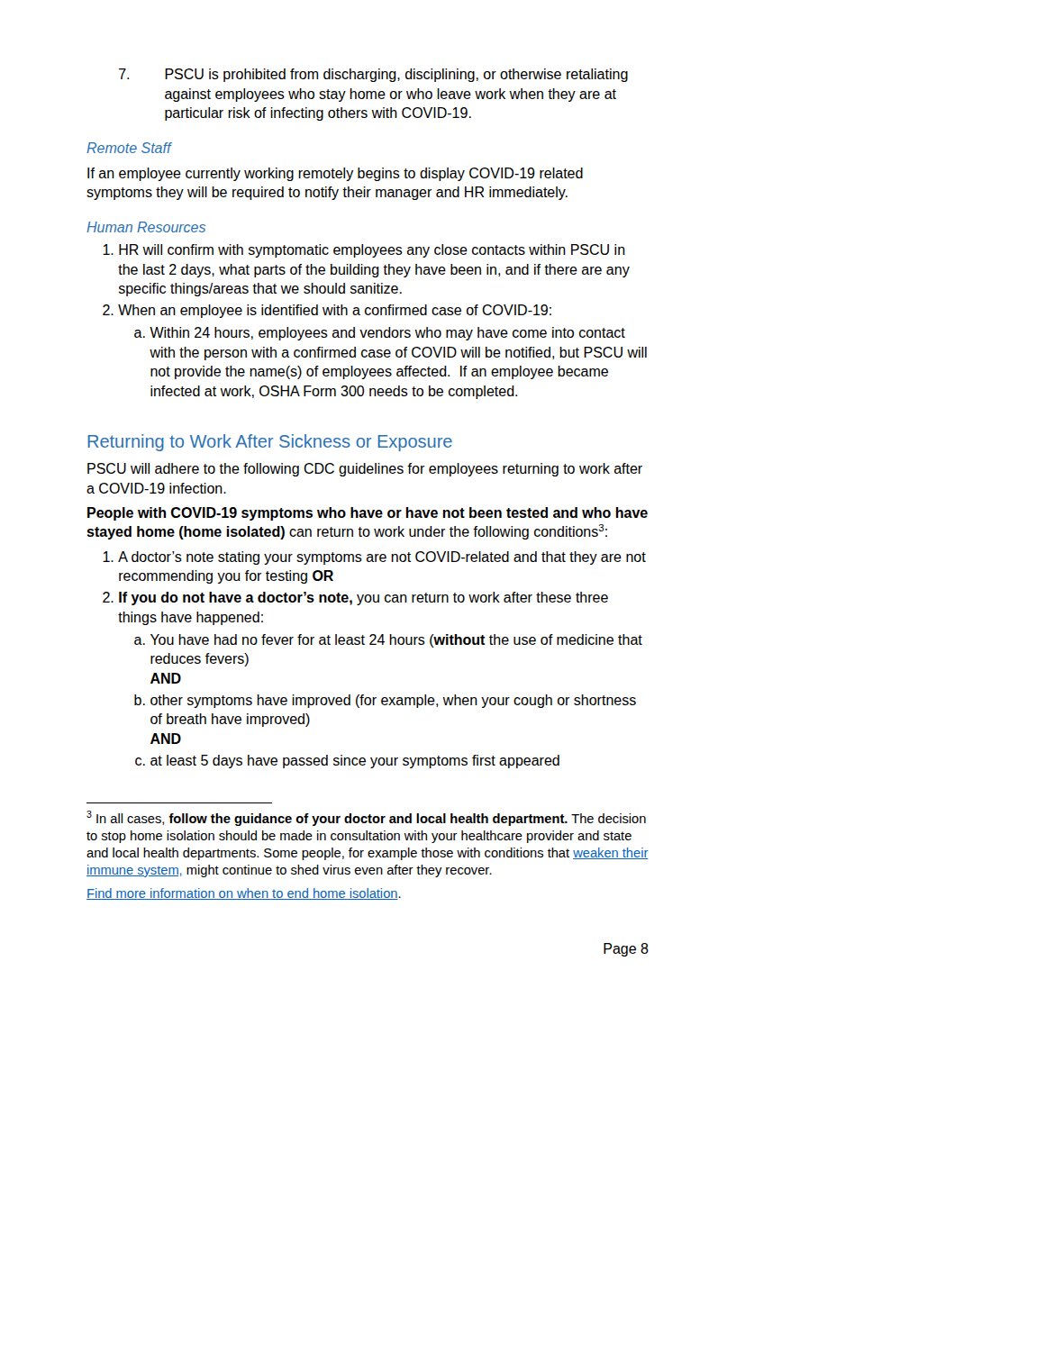7. PSCU is prohibited from discharging, disciplining, or otherwise retaliating against employees who stay home or who leave work when they are at particular risk of infecting others with COVID-19.
Remote Staff
If an employee currently working remotely begins to display COVID-19 related symptoms they will be required to notify their manager and HR immediately.
Human Resources
HR will confirm with symptomatic employees any close contacts within PSCU in the last 2 days, what parts of the building they have been in, and if there are any specific things/areas that we should sanitize.
When an employee is identified with a confirmed case of COVID-19:
Within 24 hours, employees and vendors who may have come into contact with the person with a confirmed case of COVID will be notified, but PSCU will not provide the name(s) of employees affected. If an employee became infected at work, OSHA Form 300 needs to be completed.
Returning to Work After Sickness or Exposure
PSCU will adhere to the following CDC guidelines for employees returning to work after a COVID-19 infection.
People with COVID-19 symptoms who have or have not been tested and who have stayed home (home isolated) can return to work under the following conditions3:
A doctor’s note stating your symptoms are not COVID-related and that they are not recommending you for testing OR
If you do not have a doctor’s note, you can return to work after these three things have happened:
You have had no fever for at least 24 hours (without the use of medicine that reduces fevers)AND
other symptoms have improved (for example, when your cough or shortness of breath have improved)AND
at least 5 days have passed since your symptoms first appeared
3 In all cases, follow the guidance of your doctor and local health department. The decision to stop home isolation should be made in consultation with your healthcare provider and state and local health departments. Some people, for example those with conditions that weaken their immune system, might continue to shed virus even after they recover.
Find more information on when to end home isolation.
Page 8